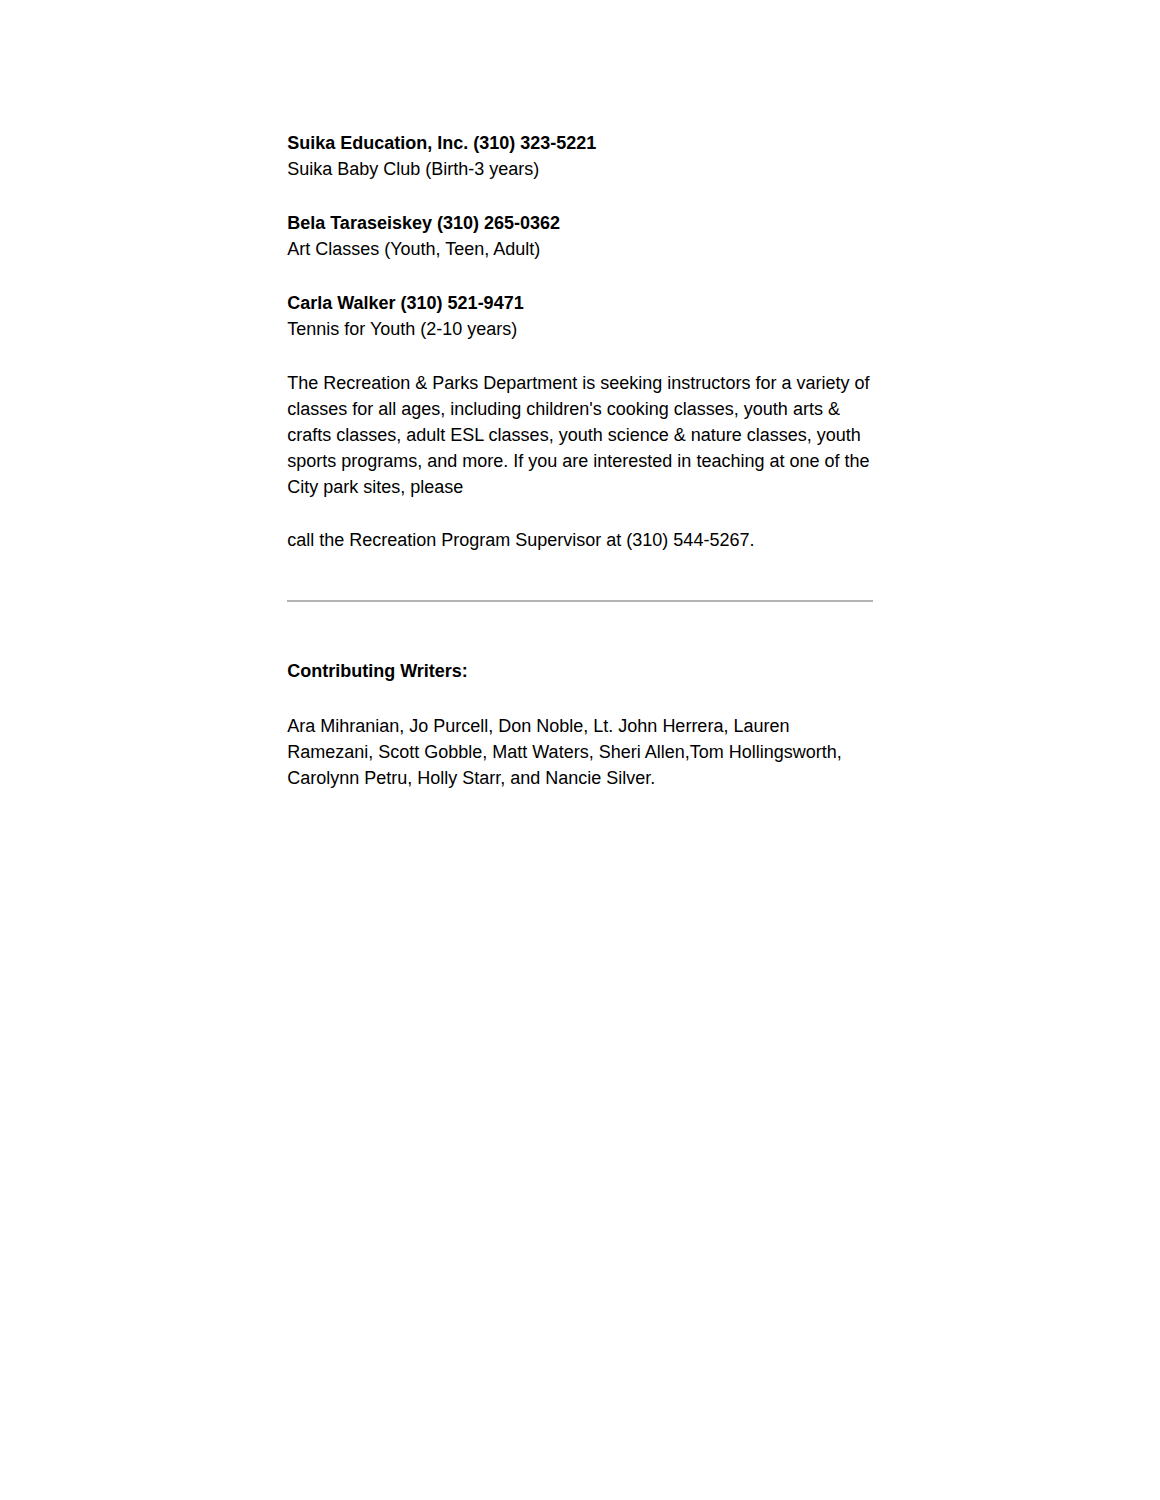Suika Education, Inc. (310) 323-5221
Suika Baby Club (Birth-3 years)
Bela Taraseiskey (310) 265-0362
Art Classes (Youth, Teen, Adult)
Carla Walker (310) 521-9471
Tennis for Youth (2-10 years)
The Recreation & Parks Department is seeking instructors for a variety of classes for all ages, including children's cooking classes, youth arts & crafts classes, adult ESL classes, youth science & nature classes, youth sports programs, and more. If you are interested in teaching at one of the City park sites, please
call the Recreation Program Supervisor at (310) 544-5267.
Contributing Writers:
Ara Mihranian, Jo Purcell, Don Noble, Lt. John Herrera, Lauren Ramezani, Scott Gobble, Matt Waters, Sheri Allen,Tom Hollingsworth, Carolynn Petru, Holly Starr, and Nancie Silver.